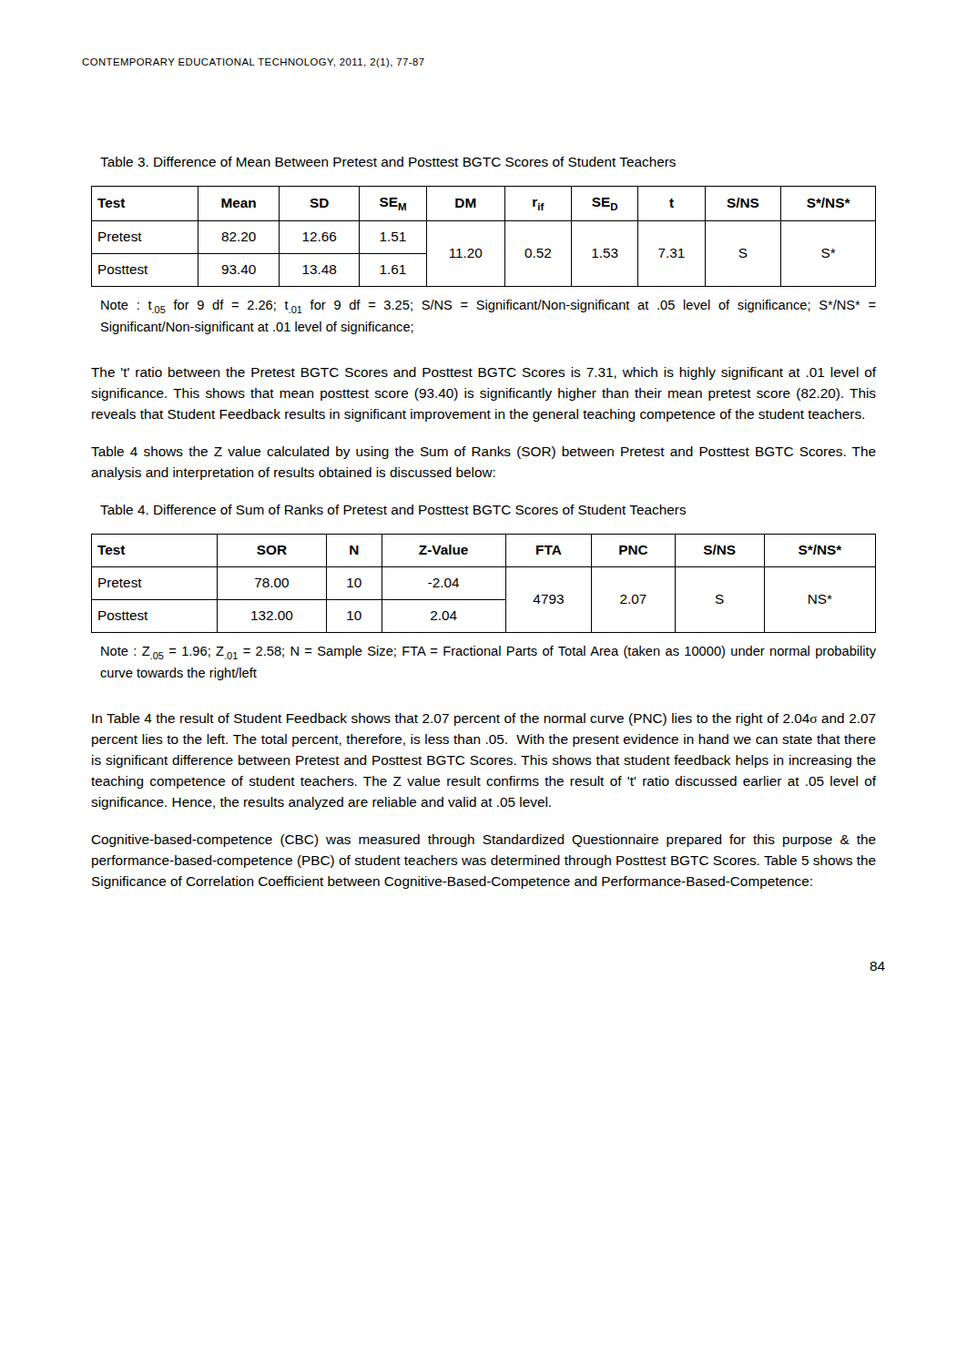CONTEMPORARY EDUCATIONAL TECHNOLOGY, 2011, 2(1), 77-87
Table 3. Difference of Mean Between Pretest and Posttest BGTC Scores of Student Teachers
| Test | Mean | SD | SE M | DM | r if | SE D | t | S/NS | S*/NS* |
| --- | --- | --- | --- | --- | --- | --- | --- | --- | --- |
| Pretest | 82.20 | 12.66 | 1.51 | 11.20 | 0.52 | 1.53 | 7.31 | S | S* |
| Posttest | 93.40 | 13.48 | 1.61 |
Note : t.05 for 9 df = 2.26; t.01 for 9 df = 3.25; S/NS = Significant/Non-significant at .05 level of significance; S*/NS* = Significant/Non-significant at .01 level of significance;
The 't' ratio between the Pretest BGTC Scores and Posttest BGTC Scores is 7.31, which is highly significant at .01 level of significance. This shows that mean posttest score (93.40) is significantly higher than their mean pretest score (82.20). This reveals that Student Feedback results in significant improvement in the general teaching competence of the student teachers.
Table 4 shows the Z value calculated by using the Sum of Ranks (SOR) between Pretest and Posttest BGTC Scores. The analysis and interpretation of results obtained is discussed below:
Table 4. Difference of Sum of Ranks of Pretest and Posttest BGTC Scores of Student Teachers
| Test | SOR | N | Z-Value | FTA | PNC | S/NS | S*/NS* |
| --- | --- | --- | --- | --- | --- | --- | --- |
| Pretest | 78.00 | 10 | -2.04 | 4793 | 2.07 | S | NS* |
| Posttest | 132.00 | 10 | 2.04 |
Note : Z.05 = 1.96; Z.01 = 2.58; N = Sample Size; FTA = Fractional Parts of Total Area (taken as 10000) under normal probability curve towards the right/left
In Table 4 the result of Student Feedback shows that 2.07 percent of the normal curve (PNC) lies to the right of 2.04σ and 2.07 percent lies to the left. The total percent, therefore, is less than .05. With the present evidence in hand we can state that there is significant difference between Pretest and Posttest BGTC Scores. This shows that student feedback helps in increasing the teaching competence of student teachers. The Z value result confirms the result of 't' ratio discussed earlier at .05 level of significance. Hence, the results analyzed are reliable and valid at .05 level.
Cognitive-based-competence (CBC) was measured through Standardized Questionnaire prepared for this purpose & the performance-based-competence (PBC) of student teachers was determined through Posttest BGTC Scores. Table 5 shows the Significance of Correlation Coefficient between Cognitive-Based-Competence and Performance-Based-Competence:
84